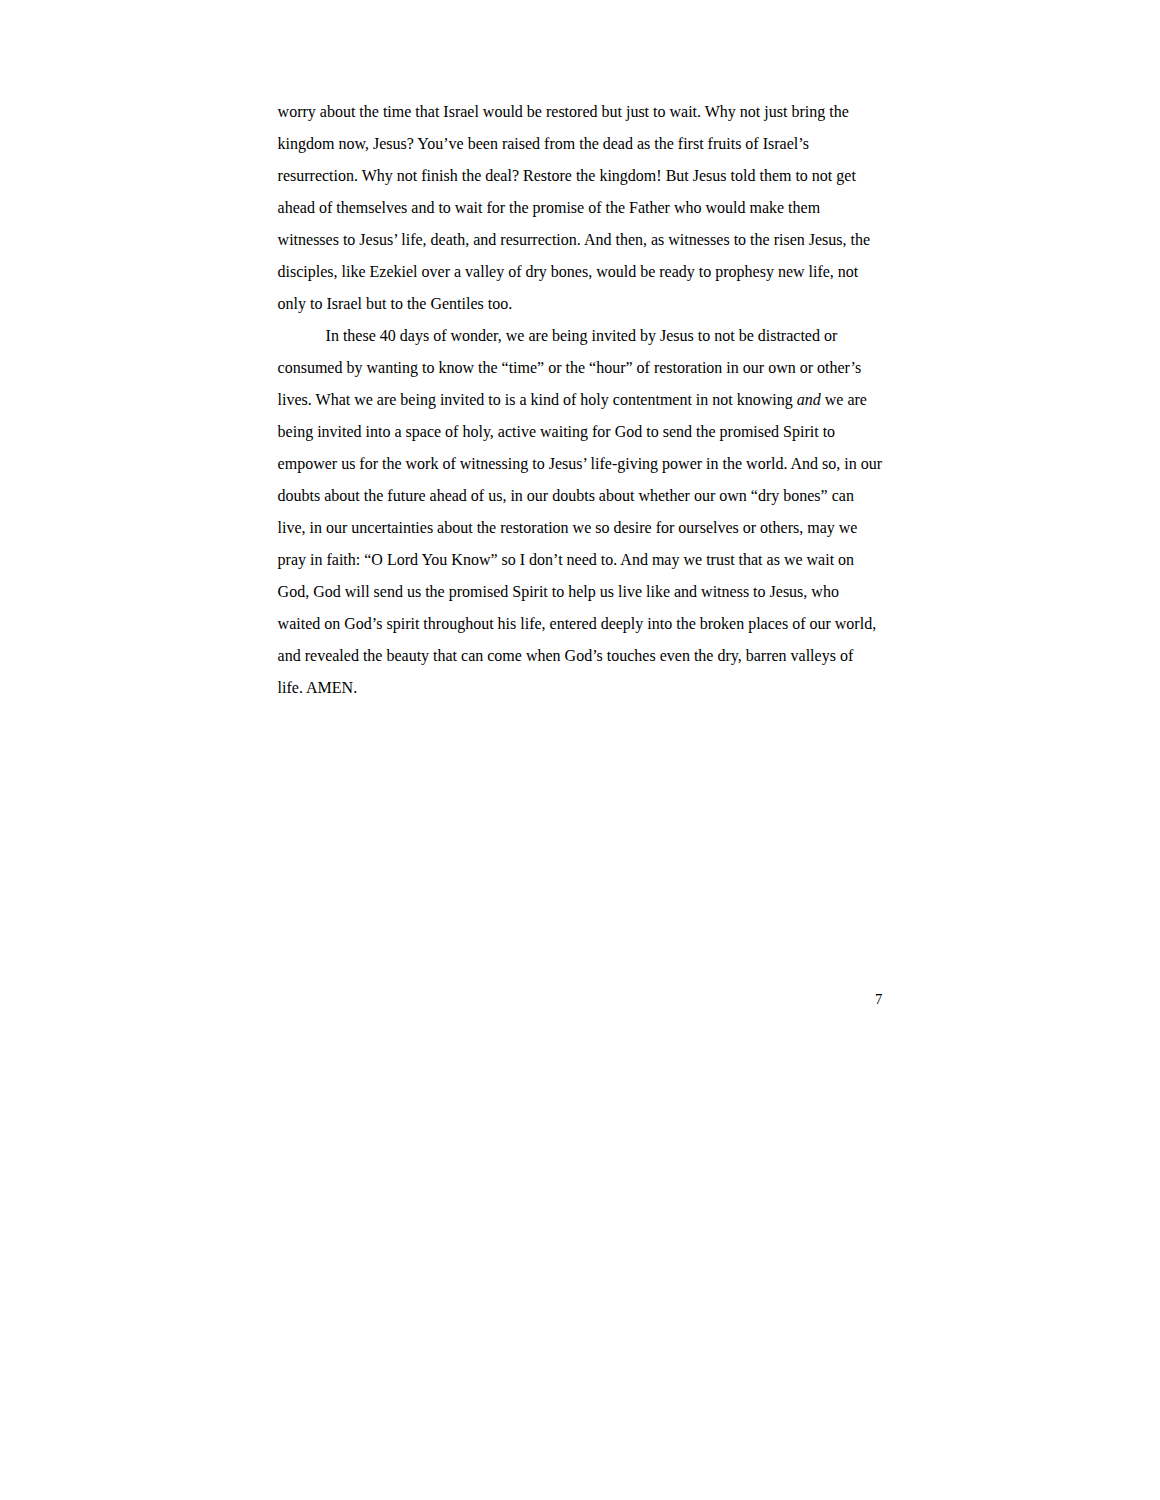worry about the time that Israel would be restored but just to wait. Why not just bring the kingdom now, Jesus? You’ve been raised from the dead as the first fruits of Israel’s resurrection. Why not finish the deal? Restore the kingdom! But Jesus told them to not get ahead of themselves and to wait for the promise of the Father who would make them witnesses to Jesus’ life, death, and resurrection. And then, as witnesses to the risen Jesus, the disciples, like Ezekiel over a valley of dry bones, would be ready to prophesy new life, not only to Israel but to the Gentiles too.
In these 40 days of wonder, we are being invited by Jesus to not be distracted or consumed by wanting to know the “time” or the “hour” of restoration in our own or other’s lives. What we are being invited to is a kind of holy contentment in not knowing and we are being invited into a space of holy, active waiting for God to send the promised Spirit to empower us for the work of witnessing to Jesus’ life-giving power in the world. And so, in our doubts about the future ahead of us, in our doubts about whether our own “dry bones” can live, in our uncertainties about the restoration we so desire for ourselves or others, may we pray in faith: “O Lord You Know” so I don’t need to. And may we trust that as we wait on God, God will send us the promised Spirit to help us live like and witness to Jesus, who waited on God’s spirit throughout his life, entered deeply into the broken places of our world, and revealed the beauty that can come when God’s touches even the dry, barren valleys of life. AMEN.
7